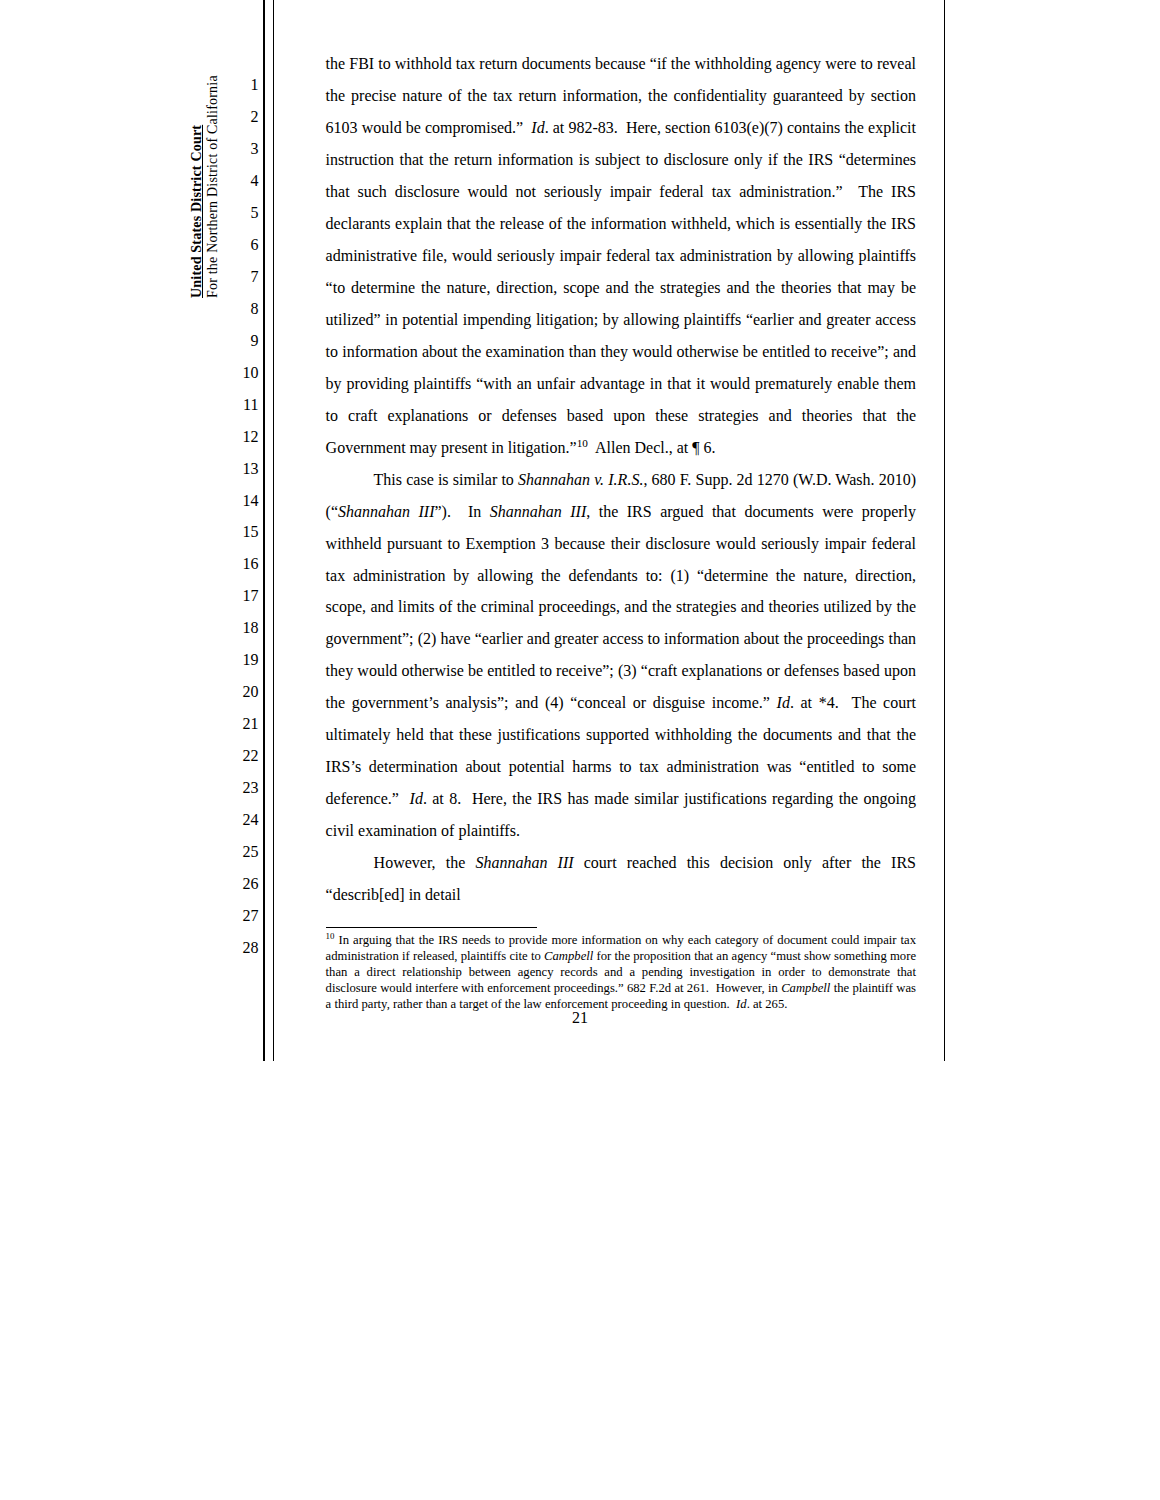1
2
3
4
5
6
7
8
9
10
11
12
13
14
15
16
17
18
19
20
21
22
23
24
25
26
27
28
United States District Court
For the Northern District of California
the FBI to withhold tax return documents because “if the withholding agency were to reveal the precise nature of the tax return information, the confidentiality guaranteed by section 6103 would be compromised.” Id. at 982-83. Here, section 6103(e)(7) contains the explicit instruction that the return information is subject to disclosure only if the IRS “determines that such disclosure would not seriously impair federal tax administration.” The IRS declarants explain that the release of the information withheld, which is essentially the IRS administrative file, would seriously impair federal tax administration by allowing plaintiffs “to determine the nature, direction, scope and the strategies and the theories that may be utilized” in potential impending litigation; by allowing plaintiffs “earlier and greater access to information about the examination than they would otherwise be entitled to receive”; and by providing plaintiffs “with an unfair advantage in that it would prematurely enable them to craft explanations or defenses based upon these strategies and theories that the Government may present in litigation.”10 Allen Decl., at ¶ 6.
This case is similar to Shannahan v. I.R.S., 680 F. Supp. 2d 1270 (W.D. Wash. 2010) (“Shannahan III”). In Shannahan III, the IRS argued that documents were properly withheld pursuant to Exemption 3 because their disclosure would seriously impair federal tax administration by allowing the defendants to: (1) “determine the nature, direction, scope, and limits of the criminal proceedings, and the strategies and theories utilized by the government”; (2) have “earlier and greater access to information about the proceedings than they would otherwise be entitled to receive”; (3) “craft explanations or defenses based upon the government’s analysis”; and (4) “conceal or disguise income.” Id. at *4. The court ultimately held that these justifications supported withholding the documents and that the IRS’s determination about potential harms to tax administration was “entitled to some deference.” Id. at 8. Here, the IRS has made similar justifications regarding the ongoing civil examination of plaintiffs.
However, the Shannahan III court reached this decision only after the IRS “describ[ed] in detail
10 In arguing that the IRS needs to provide more information on why each category of document could impair tax administration if released, plaintiffs cite to Campbell for the proposition that an agency “must show something more than a direct relationship between agency records and a pending investigation in order to demonstrate that disclosure would interfere with enforcement proceedings.” 682 F.2d at 261. However, in Campbell the plaintiff was a third party, rather than a target of the law enforcement proceeding in question. Id. at 265.
21